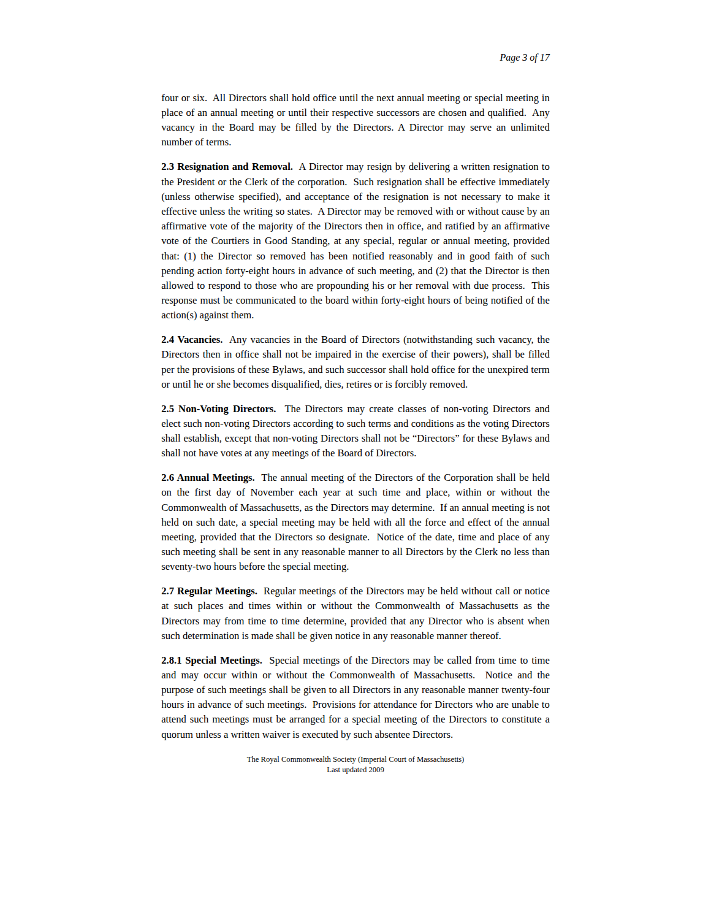Page 3 of 17
four or six. All Directors shall hold office until the next annual meeting or special meeting in place of an annual meeting or until their respective successors are chosen and qualified. Any vacancy in the Board may be filled by the Directors. A Director may serve an unlimited number of terms.
2.3 Resignation and Removal. A Director may resign by delivering a written resignation to the President or the Clerk of the corporation. Such resignation shall be effective immediately (unless otherwise specified), and acceptance of the resignation is not necessary to make it effective unless the writing so states. A Director may be removed with or without cause by an affirmative vote of the majority of the Directors then in office, and ratified by an affirmative vote of the Courtiers in Good Standing, at any special, regular or annual meeting, provided that: (1) the Director so removed has been notified reasonably and in good faith of such pending action forty-eight hours in advance of such meeting, and (2) that the Director is then allowed to respond to those who are propounding his or her removal with due process. This response must be communicated to the board within forty-eight hours of being notified of the action(s) against them.
2.4 Vacancies. Any vacancies in the Board of Directors (notwithstanding such vacancy, the Directors then in office shall not be impaired in the exercise of their powers), shall be filled per the provisions of these Bylaws, and such successor shall hold office for the unexpired term or until he or she becomes disqualified, dies, retires or is forcibly removed.
2.5 Non-Voting Directors. The Directors may create classes of non-voting Directors and elect such non-voting Directors according to such terms and conditions as the voting Directors shall establish, except that non-voting Directors shall not be “Directors” for these Bylaws and shall not have votes at any meetings of the Board of Directors.
2.6 Annual Meetings. The annual meeting of the Directors of the Corporation shall be held on the first day of November each year at such time and place, within or without the Commonwealth of Massachusetts, as the Directors may determine. If an annual meeting is not held on such date, a special meeting may be held with all the force and effect of the annual meeting, provided that the Directors so designate. Notice of the date, time and place of any such meeting shall be sent in any reasonable manner to all Directors by the Clerk no less than seventy-two hours before the special meeting.
2.7 Regular Meetings. Regular meetings of the Directors may be held without call or notice at such places and times within or without the Commonwealth of Massachusetts as the Directors may from time to time determine, provided that any Director who is absent when such determination is made shall be given notice in any reasonable manner thereof.
2.8.1 Special Meetings. Special meetings of the Directors may be called from time to time and may occur within or without the Commonwealth of Massachusetts. Notice and the purpose of such meetings shall be given to all Directors in any reasonable manner twenty-four hours in advance of such meetings. Provisions for attendance for Directors who are unable to attend such meetings must be arranged for a special meeting of the Directors to constitute a quorum unless a written waiver is executed by such absentee Directors.
The Royal Commonwealth Society (Imperial Court of Massachusetts)
Last updated 2009